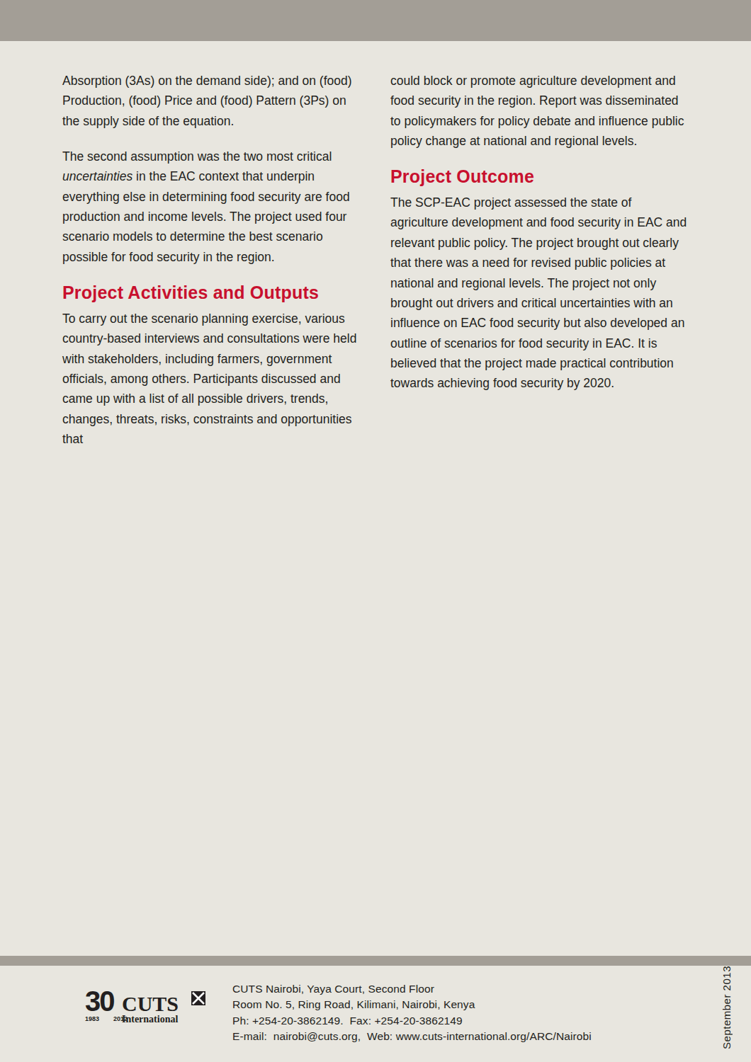Absorption (3As) on the demand side); and on (food) Production, (food) Price and (food) Pattern (3Ps) on the supply side of the equation.
The second assumption was the two most critical uncertainties in the EAC context that underpin everything else in determining food security are food production and income levels. The project used four scenario models to determine the best scenario possible for food security in the region.
Project Activities and Outputs
To carry out the scenario planning exercise, various country-based interviews and consultations were held with stakeholders, including farmers, government officials, among others. Participants discussed and came up with a list of all possible drivers, trends, changes, threats, risks, constraints and opportunities that
could block or promote agriculture development and food security in the region. Report was disseminated to policymakers for policy debate and influence public policy change at national and regional levels.
Project Outcome
The SCP-EAC project assessed the state of agriculture development and food security in EAC and relevant public policy. The project brought out clearly that there was a need for revised public policies at national and regional levels. The project not only brought out drivers and critical uncertainties with an influence on EAC food security but also developed an outline of scenarios for food security in EAC. It is believed that the project made practical contribution towards achieving food security by 2020.
30 1983 2012 CUTS International
CUTS Nairobi, Yaya Court, Second Floor
Room No. 5, Ring Road, Kilimani, Nairobi, Kenya
Ph: +254-20-3862149. Fax: +254-20-3862149
E-mail: nairobi@cuts.org, Web: www.cuts-international.org/ARC/Nairobi
September 2013